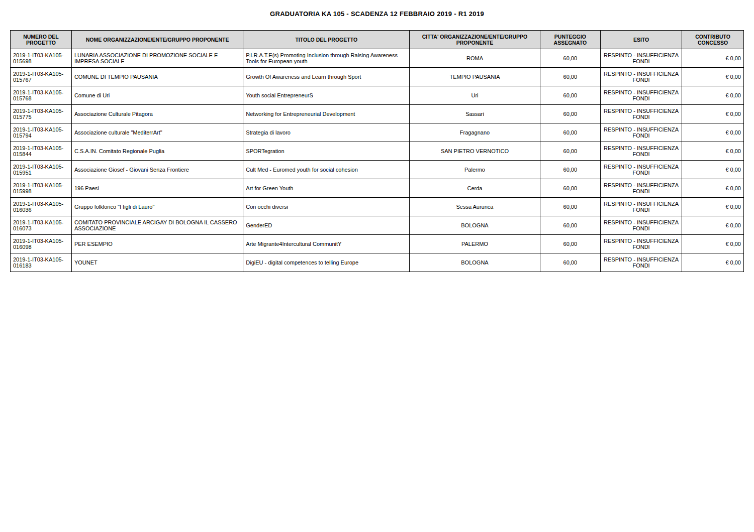GRADUATORIA KA 105 - SCADENZA 12 FEBBRAIO 2019 - R1 2019
| NUMERO DEL PROGETTO | NOME ORGANIZZAZIONE/ENTE/GRUPPO PROPONENTE | TITOLO DEL PROGETTO | CITTA' ORGANIZZAZIONE/ENTE/GRUPPO PROPONENTE | PUNTEGGIO ASSEGNATO | ESITO | CONTRIBUTO CONCESSO |
| --- | --- | --- | --- | --- | --- | --- |
| 2019-1-IT03-KA105-015698 | LUNARIA ASSOCIAZIONE DI PROMOZIONE SOCIALE E IMPRESA SOCIALE | P.I.R.A.T.E(s) Promoting Inclusion through Raising Awareness Tools for European youth | ROMA | 60,00 | RESPINTO - INSUFFICIENZA FONDI | € 0,00 |
| 2019-1-IT03-KA105-015767 | COMUNE DI TEMPIO PAUSANIA | Growth Of Awareness and Learn through Sport | TEMPIO PAUSANIA | 60,00 | RESPINTO - INSUFFICIENZA FONDI | € 0,00 |
| 2019-1-IT03-KA105-015768 | Comune di Uri | Youth social EntrepreneurS | Uri | 60,00 | RESPINTO - INSUFFICIENZA FONDI | € 0,00 |
| 2019-1-IT03-KA105-015775 | Associazione Culturale Pitagora | Networking for Entrepreneurial Development | Sassari | 60,00 | RESPINTO - INSUFFICIENZA FONDI | € 0,00 |
| 2019-1-IT03-KA105-015794 | Associazione culturale "MediterrArt" | Strategia di lavoro | Fragagnano | 60,00 | RESPINTO - INSUFFICIENZA FONDI | € 0,00 |
| 2019-1-IT03-KA105-015844 | C.S.A.IN. Comitato Regionale Puglia | SPORTegration | SAN PIETRO VERNOTICO | 60,00 | RESPINTO - INSUFFICIENZA FONDI | € 0,00 |
| 2019-1-IT03-KA105-015951 | Associazione Giosef - Giovani Senza Frontiere | Cult Med - Euromed youth for social cohesion | Palermo | 60,00 | RESPINTO - INSUFFICIENZA FONDI | € 0,00 |
| 2019-1-IT03-KA105-015998 | 196 Paesi | Art for Green Youth | Cerda | 60,00 | RESPINTO - INSUFFICIENZA FONDI | € 0,00 |
| 2019-1-IT03-KA105-016036 | Gruppo folklorico "I figli di Lauro" | Con occhi diversi | Sessa Aurunca | 60,00 | RESPINTO - INSUFFICIENZA FONDI | € 0,00 |
| 2019-1-IT03-KA105-016073 | COMITATO PROVINCIALE ARCIGAY DI BOLOGNA IL CASSERO ASSOCIAZIONE | GenderED | BOLOGNA | 60,00 | RESPINTO - INSUFFICIENZA FONDI | € 0,00 |
| 2019-1-IT03-KA105-016098 | PER ESEMPIO | Arte Migrante4Intercultural CommunitY | PALERMO | 60,00 | RESPINTO - INSUFFICIENZA FONDI | € 0,00 |
| 2019-1-IT03-KA105-016183 | YOUNET | DigiEU - digital competences to telling Europe | BOLOGNA | 60,00 | RESPINTO - INSUFFICIENZA FONDI | € 0,00 |